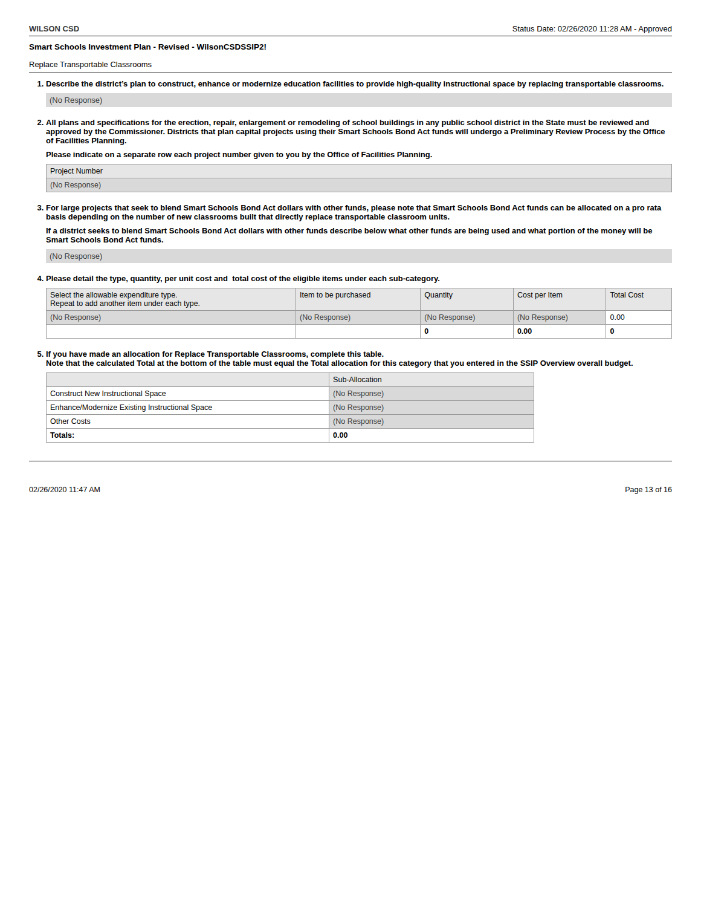WILSON CSD
Status Date: 02/26/2020 11:28 AM - Approved
Smart Schools Investment Plan - Revised - WilsonCSDSSIP2!
Replace Transportable Classrooms
Describe the district’s plan to construct, enhance or modernize education facilities to provide high-quality instructional space by replacing transportable classrooms.
(No Response)
All plans and specifications for the erection, repair, enlargement or remodeling of school buildings in any public school district in the State must be reviewed and approved by the Commissioner. Districts that plan capital projects using their Smart Schools Bond Act funds will undergo a Preliminary Review Process by the Office of Facilities Planning.
Please indicate on a separate row each project number given to you by the Office of Facilities Planning.
| Project Number |
| --- |
| (No Response) |
For large projects that seek to blend Smart Schools Bond Act dollars with other funds, please note that Smart Schools Bond Act funds can be allocated on a pro rata basis depending on the number of new classrooms built that directly replace transportable classroom units.
If a district seeks to blend Smart Schools Bond Act dollars with other funds describe below what other funds are being used and what portion of the money will be Smart Schools Bond Act funds.
(No Response)
Please detail the type, quantity, per unit cost and total cost of the eligible items under each sub-category.
| Select the allowable expenditure type. Repeat to add another item under each type. | Item to be purchased | Quantity | Cost per Item | Total Cost |
| --- | --- | --- | --- | --- |
| (No Response) | (No Response) | (No Response) | (No Response) | 0.00 |
| | | 0 | 0.00 | 0 |
If you have made an allocation for Replace Transportable Classrooms, complete this table.
Note that the calculated Total at the bottom of the table must equal the Total allocation for this category that you entered in the SSIP Overview overall budget.
| | Sub-Allocation |
| --- | --- |
| Construct New Instructional Space | (No Response) |
| Enhance/Modernize Existing Instructional Space | (No Response) |
| Other Costs | (No Response) |
| Totals: | 0.00 |
02/26/2020 11:47 AM
Page 13 of 16